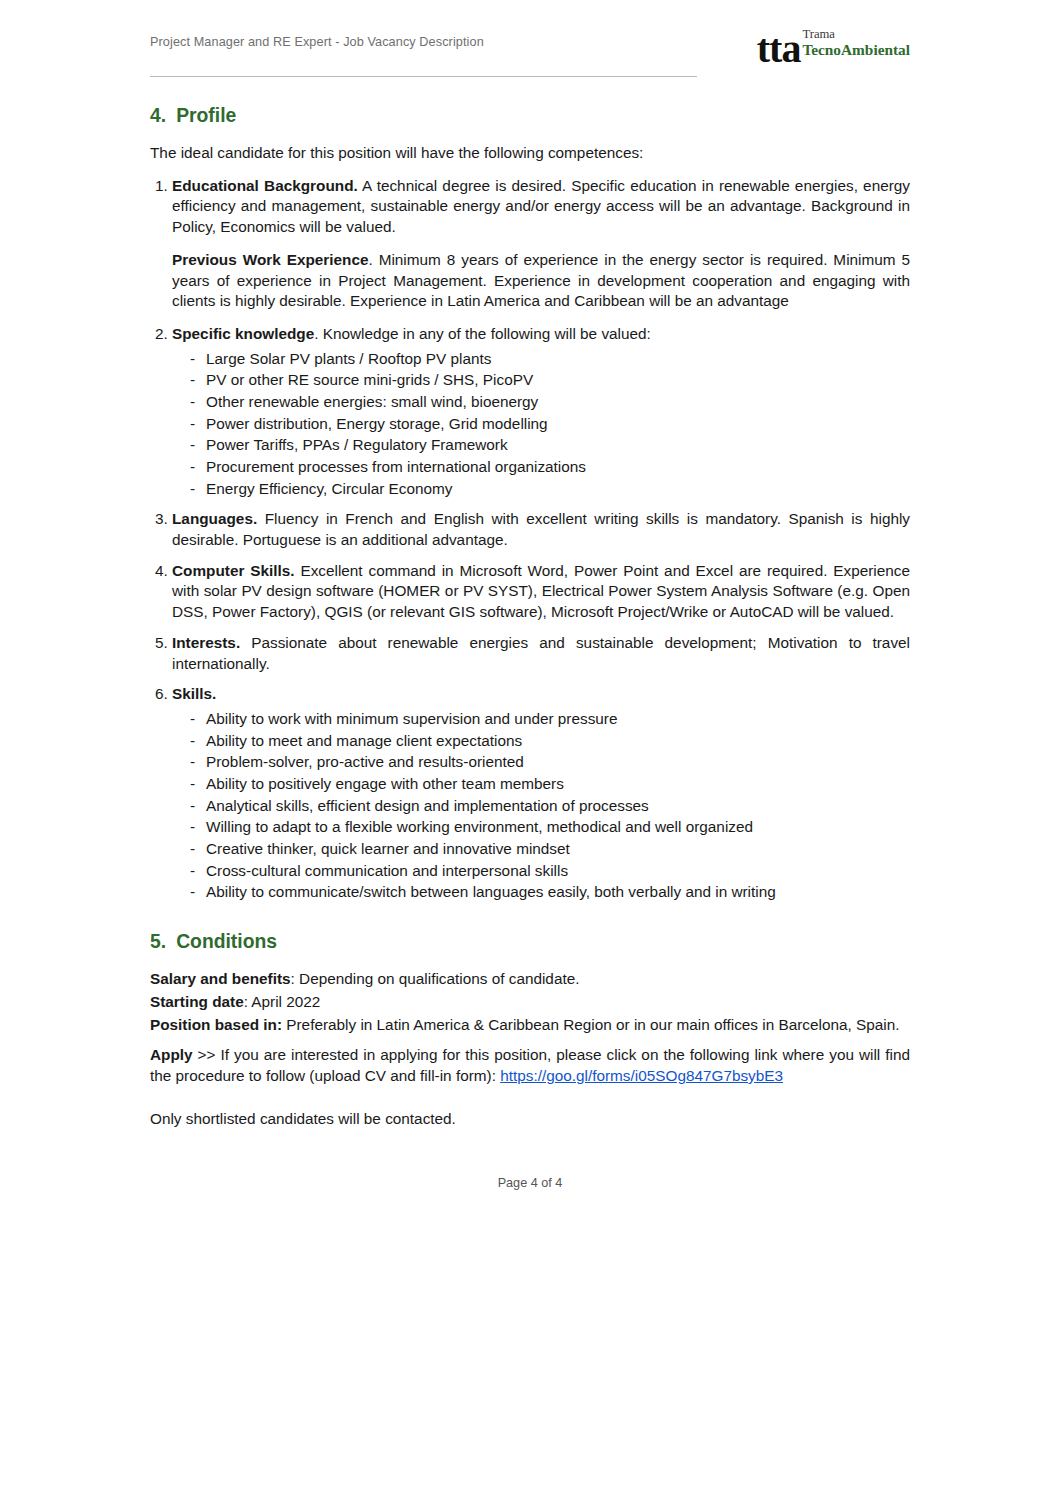Project Manager and RE Expert - Job Vacancy Description
tta Trama TecnoAmbiental
4. Profile
The ideal candidate for this position will have the following competences:
Educational Background. A technical degree is desired. Specific education in renewable energies, energy efficiency and management, sustainable energy and/or energy access will be an advantage. Background in Policy, Economics will be valued.
Previous Work Experience. Minimum 8 years of experience in the energy sector is required. Minimum 5 years of experience in Project Management. Experience in development cooperation and engaging with clients is highly desirable. Experience in Latin America and Caribbean will be an advantage
Specific knowledge. Knowledge in any of the following will be valued:
Large Solar PV plants / Rooftop PV plants
PV or other RE source mini-grids / SHS, PicoPV
Other renewable energies: small wind, bioenergy
Power distribution, Energy storage, Grid modelling
Power Tariffs, PPAs / Regulatory Framework
Procurement processes from international organizations
Energy Efficiency, Circular Economy
Languages. Fluency in French and English with excellent writing skills is mandatory. Spanish is highly desirable. Portuguese is an additional advantage.
Computer Skills. Excellent command in Microsoft Word, Power Point and Excel are required. Experience with solar PV design software (HOMER or PV SYST), Electrical Power System Analysis Software (e.g. Open DSS, Power Factory), QGIS (or relevant GIS software), Microsoft Project/Wrike or AutoCAD will be valued.
Interests. Passionate about renewable energies and sustainable development; Motivation to travel internationally.
Skills.
Ability to work with minimum supervision and under pressure
Ability to meet and manage client expectations
Problem-solver, pro-active and results-oriented
Ability to positively engage with other team members
Analytical skills, efficient design and implementation of processes
Willing to adapt to a flexible working environment, methodical and well organized
Creative thinker, quick learner and innovative mindset
Cross-cultural communication and interpersonal skills
Ability to communicate/switch between languages easily, both verbally and in writing
5. Conditions
Salary and benefits: Depending on qualifications of candidate.
Starting date: April 2022
Position based in: Preferably in Latin America & Caribbean Region or in our main offices in Barcelona, Spain.
Apply >> If you are interested in applying for this position, please click on the following link where you will find the procedure to follow (upload CV and fill-in form): https://goo.gl/forms/i05SOg847G7bsybE3
Only shortlisted candidates will be contacted.
Page 4 of 4